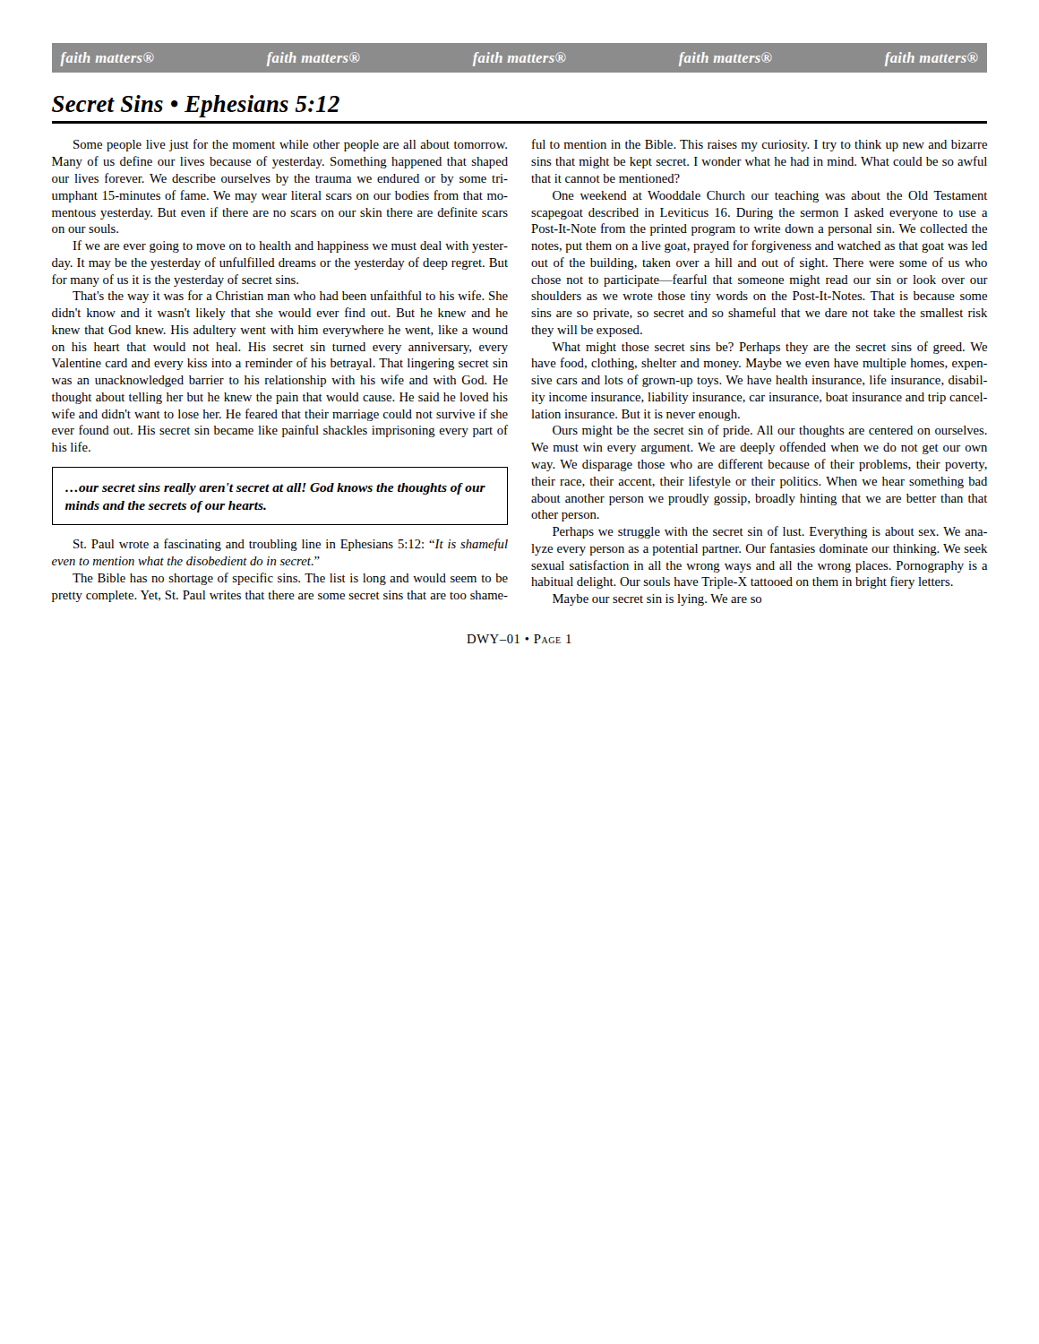faith matters® faith matters® faith matters® faith matters® faith matters®
Secret Sins • Ephesians 5:12
Some people live just for the moment while other people are all about tomorrow. Many of us define our lives because of yesterday. Something happened that shaped our lives forever. We describe ourselves by the trauma we endured or by some triumphant 15-minutes of fame. We may wear literal scars on our bodies from that momentous yesterday. But even if there are no scars on our skin there are definite scars on our souls.
If we are ever going to move on to health and happiness we must deal with yesterday. It may be the yesterday of unfulfilled dreams or the yesterday of deep regret. But for many of us it is the yesterday of secret sins.
That's the way it was for a Christian man who had been unfaithful to his wife. She didn't know and it wasn't likely that she would ever find out. But he knew and he knew that God knew. His adultery went with him everywhere he went, like a wound on his heart that would not heal. His secret sin turned every anniversary, every Valentine card and every kiss into a reminder of his betrayal. That lingering secret sin was an unacknowledged barrier to his relationship with his wife and with God. He thought about telling her but he knew the pain that would cause. He said he loved his wife and didn't want to lose her. He feared that their marriage could not survive if she ever found out. His secret sin became like painful shackles imprisoning every part of his life.
…our secret sins really aren't secret at all! God knows the thoughts of our minds and the secrets of our hearts.
St. Paul wrote a fascinating and troubling line in Ephesians 5:12: “It is shameful even to mention what the disobedient do in secret.”
The Bible has no shortage of specific sins. The list is long and would seem to be pretty complete. Yet, St. Paul writes that there are some secret sins that are too shameful to mention in the Bible. This raises my curiosity. I try to think up new and bizarre sins that might be kept secret. I wonder what he had in mind. What could be so awful that it cannot be mentioned?
One weekend at Wooddale Church our teaching was about the Old Testament scapegoat described in Leviticus 16. During the sermon I asked everyone to use a Post-It-Note from the printed program to write down a personal sin. We collected the notes, put them on a live goat, prayed for forgiveness and watched as that goat was led out of the building, taken over a hill and out of sight. There were some of us who chose not to participate—fearful that someone might read our sin or look over our shoulders as we wrote those tiny words on the Post-It-Notes. That is because some sins are so private, so secret and so shameful that we dare not take the smallest risk they will be exposed.
What might those secret sins be? Perhaps they are the secret sins of greed. We have food, clothing, shelter and money. Maybe we even have multiple homes, expensive cars and lots of grown-up toys. We have health insurance, life insurance, disability income insurance, liability insurance, car insurance, boat insurance and trip cancellation insurance. But it is never enough.
Ours might be the secret sin of pride. All our thoughts are centered on ourselves. We must win every argument. We are deeply offended when we do not get our own way. We disparage those who are different because of their problems, their poverty, their race, their accent, their lifestyle or their politics. When we hear something bad about another person we proudly gossip, broadly hinting that we are better than that other person.
Perhaps we struggle with the secret sin of lust. Everything is about sex. We analyze every person as a potential partner. Our fantasies dominate our thinking. We seek sexual satisfaction in all the wrong ways and all the wrong places. Pornography is a habitual delight. Our souls have Triple-X tattooed on them in bright fiery letters.
Maybe our secret sin is lying. We are so
DWY–01 • Page 1